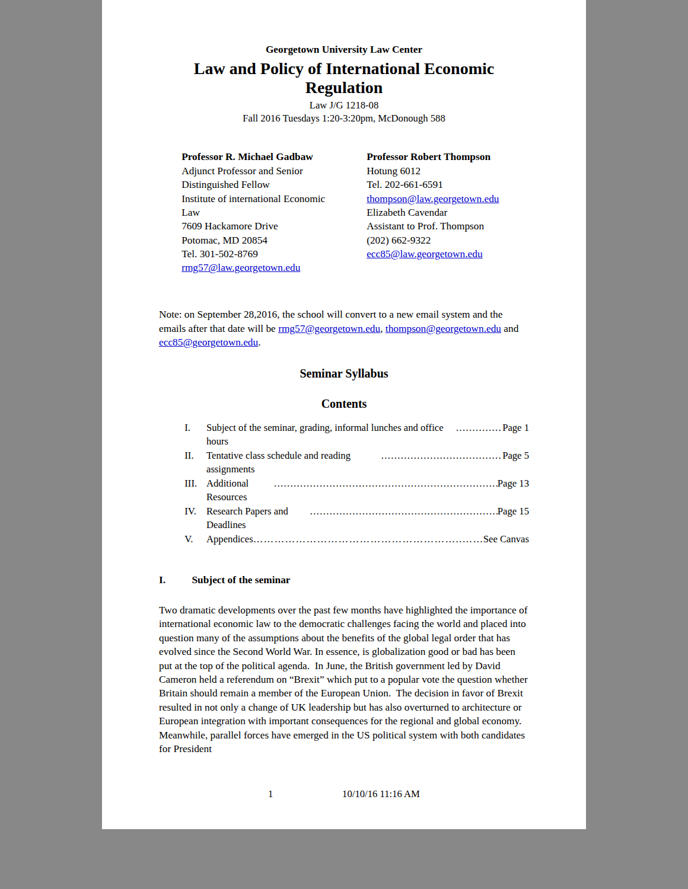Georgetown University Law Center
Law and Policy of International Economic Regulation
Law J/G 1218-08
Fall 2016 Tuesdays 1:20-3:20pm, McDonough 588
Professor R. Michael Gadbaw
Adjunct Professor and Senior Distinguished Fellow
Institute of international Economic Law
7609 Hackamore Drive
Potomac, MD 20854
Tel. 301-502-8769
rmg57@law.georgetown.edu
Professor Robert Thompson
Hotung 6012
Tel. 202-661-6591
thompson@law.georgetown.edu
Elizabeth Cavendar
Assistant to Prof. Thompson
(202) 662-9322
ecc85@law.georgetown.edu
Note: on September 28,2016, the school will convert to a new email system and the emails after that date will be rmg57@georgetown.edu, thompson@georgetown.edu and ecc85@georgetown.edu.
Seminar Syllabus
Contents
I. Subject of the seminar, grading, informal lunches and office hours ............... Page 1
II. Tentative class schedule and reading assignments .......................................... Page 5
III. Additional Resources ......................................................................................... Page 13
IV. Research Papers and Deadlines ...................................................................... Page 15
V. Appendices…………………………………………………..……. See Canvas
I. Subject of the seminar
Two dramatic developments over the past few months have highlighted the importance of international economic law to the democratic challenges facing the world and placed into question many of the assumptions about the benefits of the global legal order that has evolved since the Second World War. In essence, is globalization good or bad has been put at the top of the political agenda. In June, the British government led by David Cameron held a referendum on “Brexit” which put to a popular vote the question whether Britain should remain a member of the European Union. The decision in favor of Brexit resulted in not only a change of UK leadership but has also overturned to architecture or European integration with important consequences for the regional and global economy. Meanwhile, parallel forces have emerged in the US political system with both candidates for President
1 10/10/16 11:16 AM